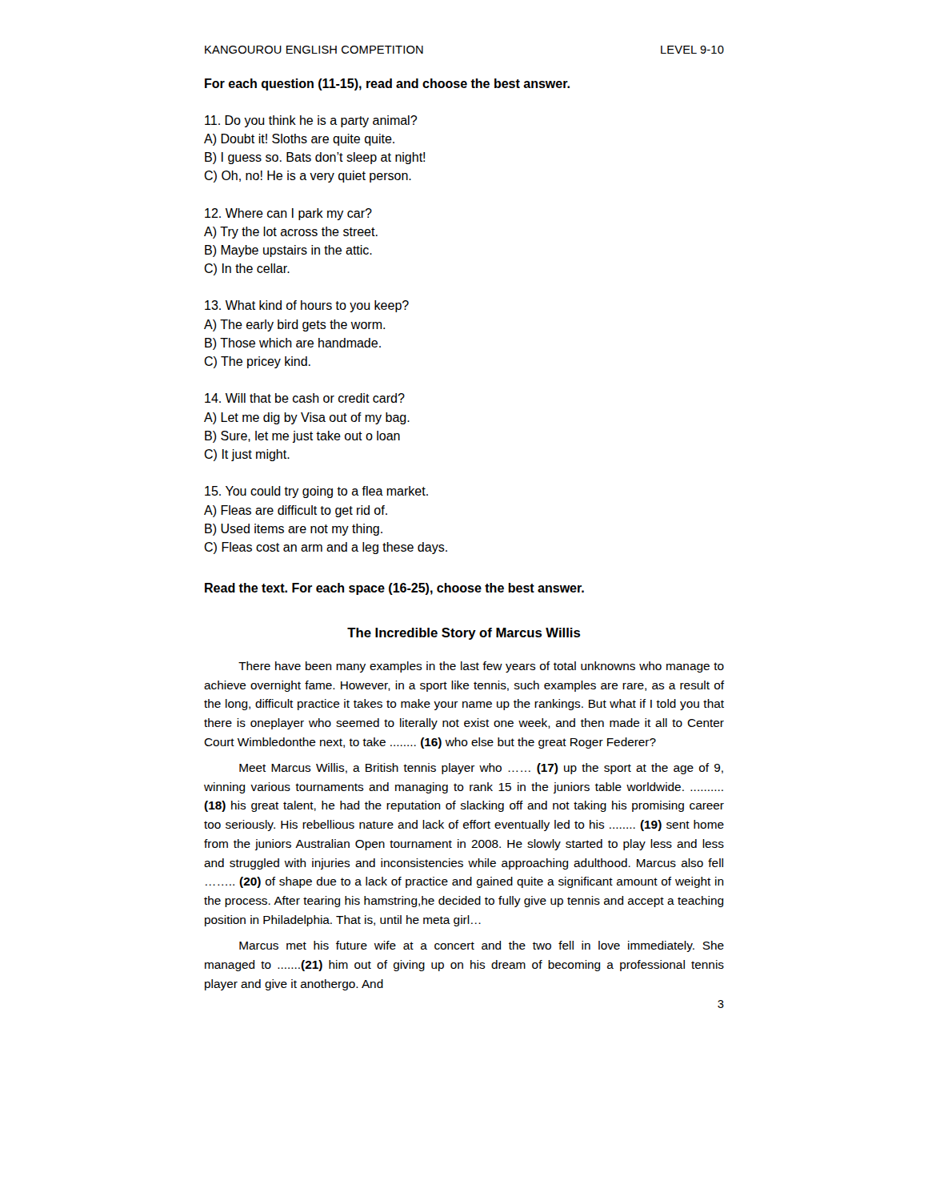KANGOUROU ENGLISH COMPETITION
LEVEL 9-10
For each question (11-15), read and choose the best answer.
11. Do you think he is a party animal?
A) Doubt it! Sloths are quite quite.
B) I guess so. Bats don’t sleep at night!
C) Oh, no! He is a very quiet person.
12. Where can I park my car?
A) Try the lot across the street.
B) Maybe upstairs in the attic.
C) In the cellar.
13. What kind of hours to you keep?
A) The early bird gets the worm.
B) Those which are handmade.
C) The pricey kind.
14. Will that be cash or credit card?
A) Let me dig by Visa out of my bag.
B) Sure, let me just take out o loan
C) It just might.
15. You could try going to a flea market.
A) Fleas are difficult to get rid of.
B) Used items are not my thing.
C) Fleas cost an arm and a leg these days.
Read the text. For each space (16-25), choose the best answer.
The Incredible Story of Marcus Willis
There have been many examples in the last few years of total unknowns who manage to achieve overnight fame. However, in a sport like tennis, such examples are rare, as a result of the long, difficult practice it takes to make your name up the rankings. But what if I told you that there is oneplayer who seemed to literally not exist one week, and then made it all to Center Court Wimbledonthe next, to take ........ (16) who else but the great Roger Federer?
Meet Marcus Willis, a British tennis player who …… (17) up the sport at the age of 9, winning various tournaments and managing to rank 15 in the juniors table worldwide. .......... (18) his great talent, he had the reputation of slacking off and not taking his promising career too seriously. His rebellious nature and lack of effort eventually led to his ........ (19) sent home from the juniors Australian Open tournament in 2008. He slowly started to play less and less and struggled with injuries and inconsistencies while approaching adulthood. Marcus also fell …….. (20) of shape due to a lack of practice and gained quite a significant amount of weight in the process. After tearing his hamstring,he decided to fully give up tennis and accept a teaching position in Philadelphia. That is, until he meta girl…
Marcus met his future wife at a concert and the two fell in love immediately. She managed to .......(21) him out of giving up on his dream of becoming a professional tennis player and give it anothergo. And
3